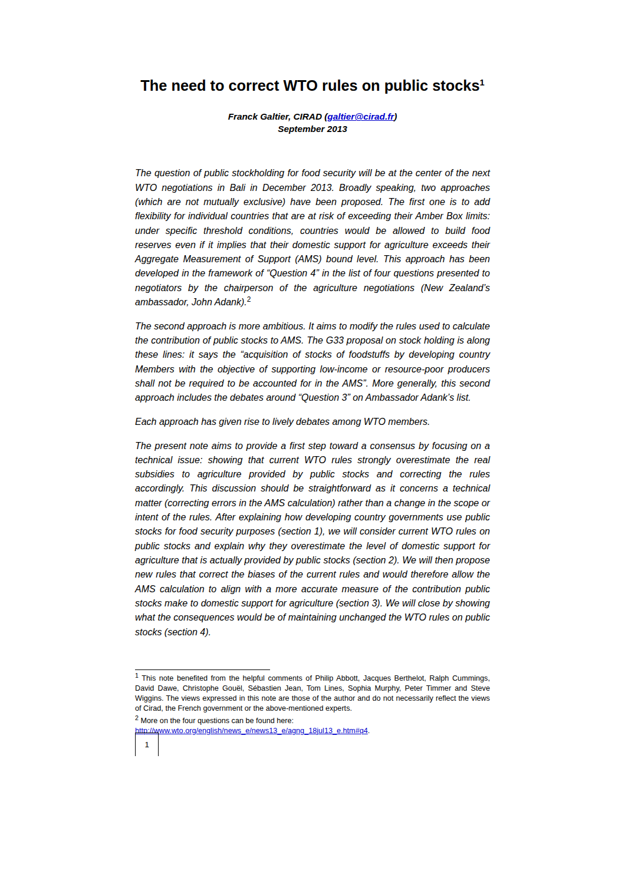The need to correct WTO rules on public stocks1
Franck Galtier, CIRAD (galtier@cirad.fr)
September 2013
The question of public stockholding for food security will be at the center of the next WTO negotiations in Bali in December 2013. Broadly speaking, two approaches (which are not mutually exclusive) have been proposed. The first one is to add flexibility for individual countries that are at risk of exceeding their Amber Box limits: under specific threshold conditions, countries would be allowed to build food reserves even if it implies that their domestic support for agriculture exceeds their Aggregate Measurement of Support (AMS) bound level. This approach has been developed in the framework of “Question 4” in the list of four questions presented to negotiators by the chairperson of the agriculture negotiations (New Zealand’s ambassador, John Adank).2
The second approach is more ambitious. It aims to modify the rules used to calculate the contribution of public stocks to AMS. The G33 proposal on stock holding is along these lines: it says the “acquisition of stocks of foodstuffs by developing country Members with the objective of supporting low-income or resource-poor producers shall not be required to be accounted for in the AMS”. More generally, this second approach includes the debates around “Question 3” on Ambassador Adank’s list.
Each approach has given rise to lively debates among WTO members.
The present note aims to provide a first step toward a consensus by focusing on a technical issue: showing that current WTO rules strongly overestimate the real subsidies to agriculture provided by public stocks and correcting the rules accordingly. This discussion should be straightforward as it concerns a technical matter (correcting errors in the AMS calculation) rather than a change in the scope or intent of the rules. After explaining how developing country governments use public stocks for food security purposes (section 1), we will consider current WTO rules on public stocks and explain why they overestimate the level of domestic support for agriculture that is actually provided by public stocks (section 2). We will then propose new rules that correct the biases of the current rules and would therefore allow the AMS calculation to align with a more accurate measure of the contribution public stocks make to domestic support for agriculture (section 3). We will close by showing what the consequences would be of maintaining unchanged the WTO rules on public stocks (section 4).
1 This note benefited from the helpful comments of Philip Abbott, Jacques Berthelot, Ralph Cummings, David Dawe, Christophe Gouël, Sébastien Jean, Tom Lines, Sophia Murphy, Peter Timmer and Steve Wiggins. The views expressed in this note are those of the author and do not necessarily reflect the views of Cirad, the French government or the above-mentioned experts.
2 More on the four questions can be found here:
http://www.wto.org/english/news_e/news13_e/agng_18jul13_e.htm#q4.
1